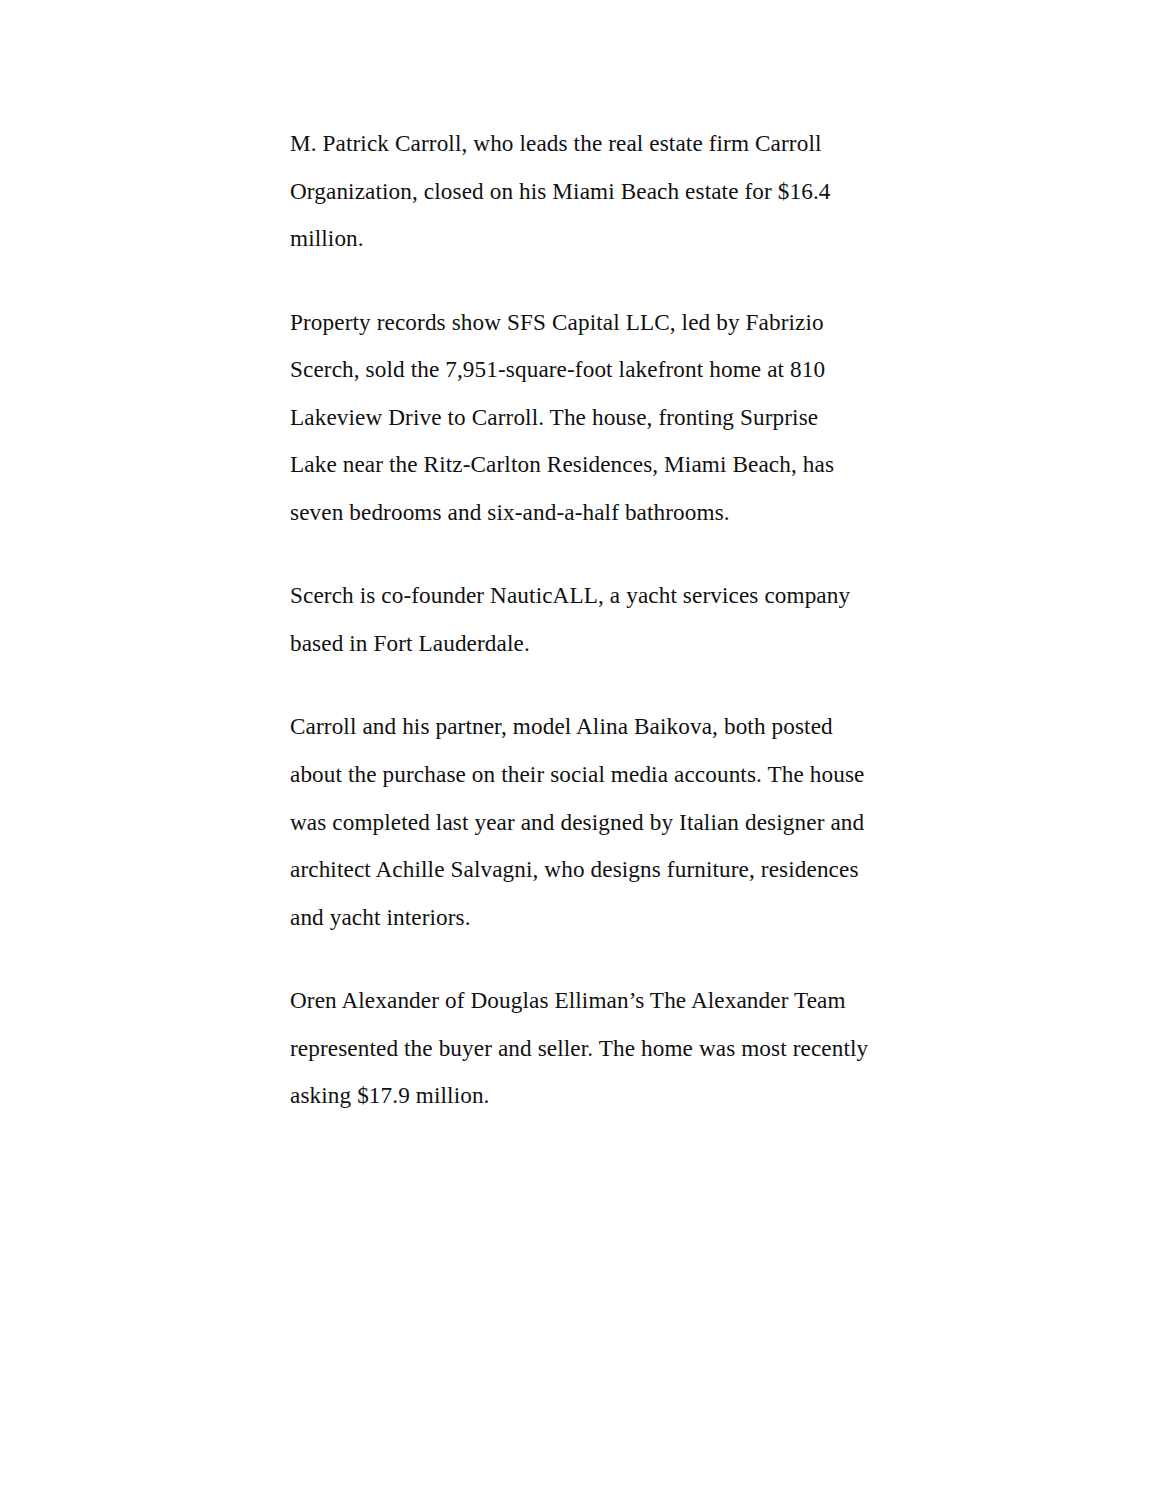M. Patrick Carroll, who leads the real estate firm Carroll Organization, closed on his Miami Beach estate for $16.4 million.
Property records show SFS Capital LLC, led by Fabrizio Scerch, sold the 7,951-square-foot lakefront home at 810 Lakeview Drive to Carroll. The house, fronting Surprise Lake near the Ritz-Carlton Residences, Miami Beach, has seven bedrooms and six-and-a-half bathrooms.
Scerch is co-founder NauticALL, a yacht services company based in Fort Lauderdale.
Carroll and his partner, model Alina Baikova, both posted about the purchase on their social media accounts. The house was completed last year and designed by Italian designer and architect Achille Salvagni, who designs furniture, residences and yacht interiors.
Oren Alexander of Douglas Elliman’s The Alexander Team represented the buyer and seller. The home was most recently asking $17.9 million.